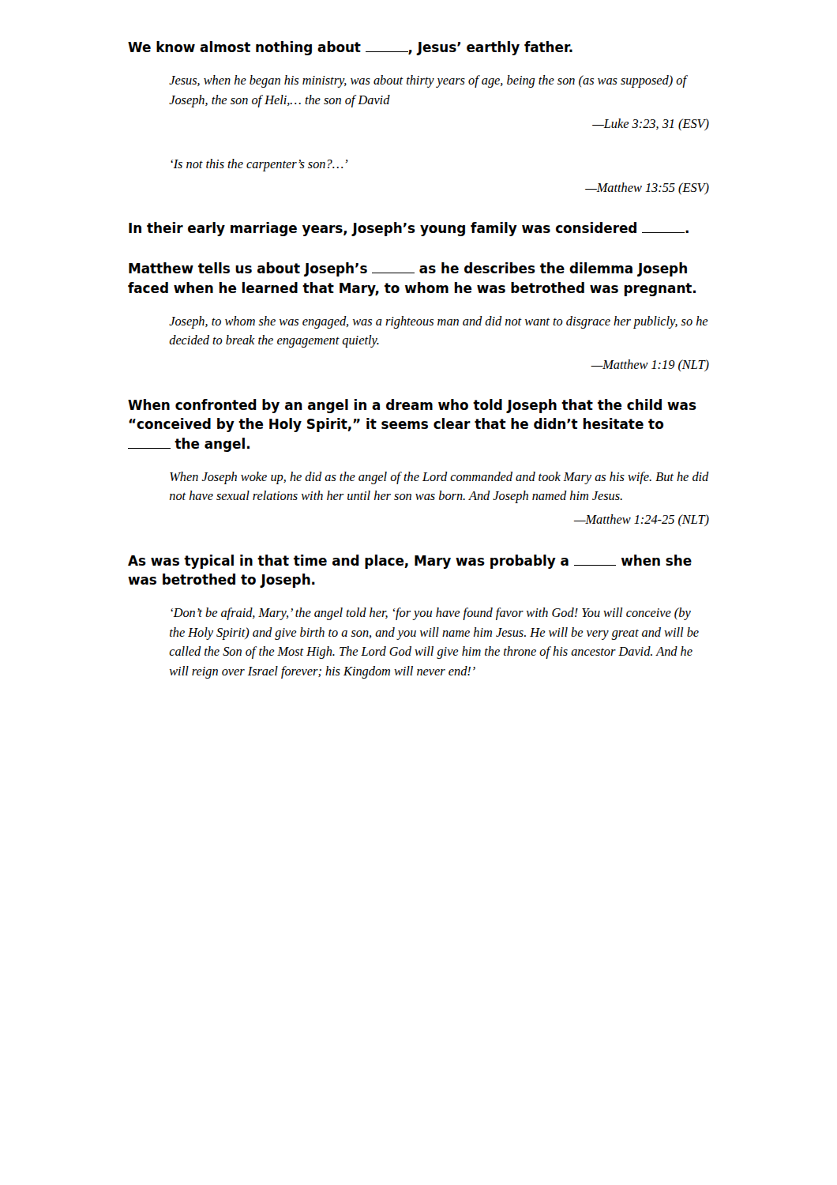We know almost nothing about , Jesus’ earthly father.
Jesus, when he began his ministry, was about thirty years of age, being the son (as was supposed) of Joseph, the son of Heli,… the son of David
—Luke 3:23, 31 (ESV)
‘Is not this the carpenter’s son?…’
—Matthew 13:55 (ESV)
In their early marriage years, Joseph’s young family was considered .
Matthew tells us about Joseph’s as he describes the dilemma Joseph faced when he learned that Mary, to whom he was betrothed was pregnant.
Joseph, to whom she was engaged, was a righteous man and did not want to disgrace her publicly, so he decided to break the engagement quietly.
—Matthew 1:19 (NLT)
When confronted by an angel in a dream who told Joseph that the child was “conceived by the Holy Spirit,” it seems clear that he didn’t hesitate to the angel.
When Joseph woke up, he did as the angel of the Lord commanded and took Mary as his wife. But he did not have sexual relations with her until her son was born. And Joseph named him Jesus.
—Matthew 1:24-25 (NLT)
As was typical in that time and place, Mary was probably a when she was betrothed to Joseph.
‘Don’t be afraid, Mary,’ the angel told her, ‘for you have found favor with God! You will conceive (by the Holy Spirit) and give birth to a son, and you will name him Jesus. He will be very great and will be called the Son of the Most High. The Lord God will give him the throne of his ancestor David. And he will reign over Israel forever; his Kingdom will never end!’